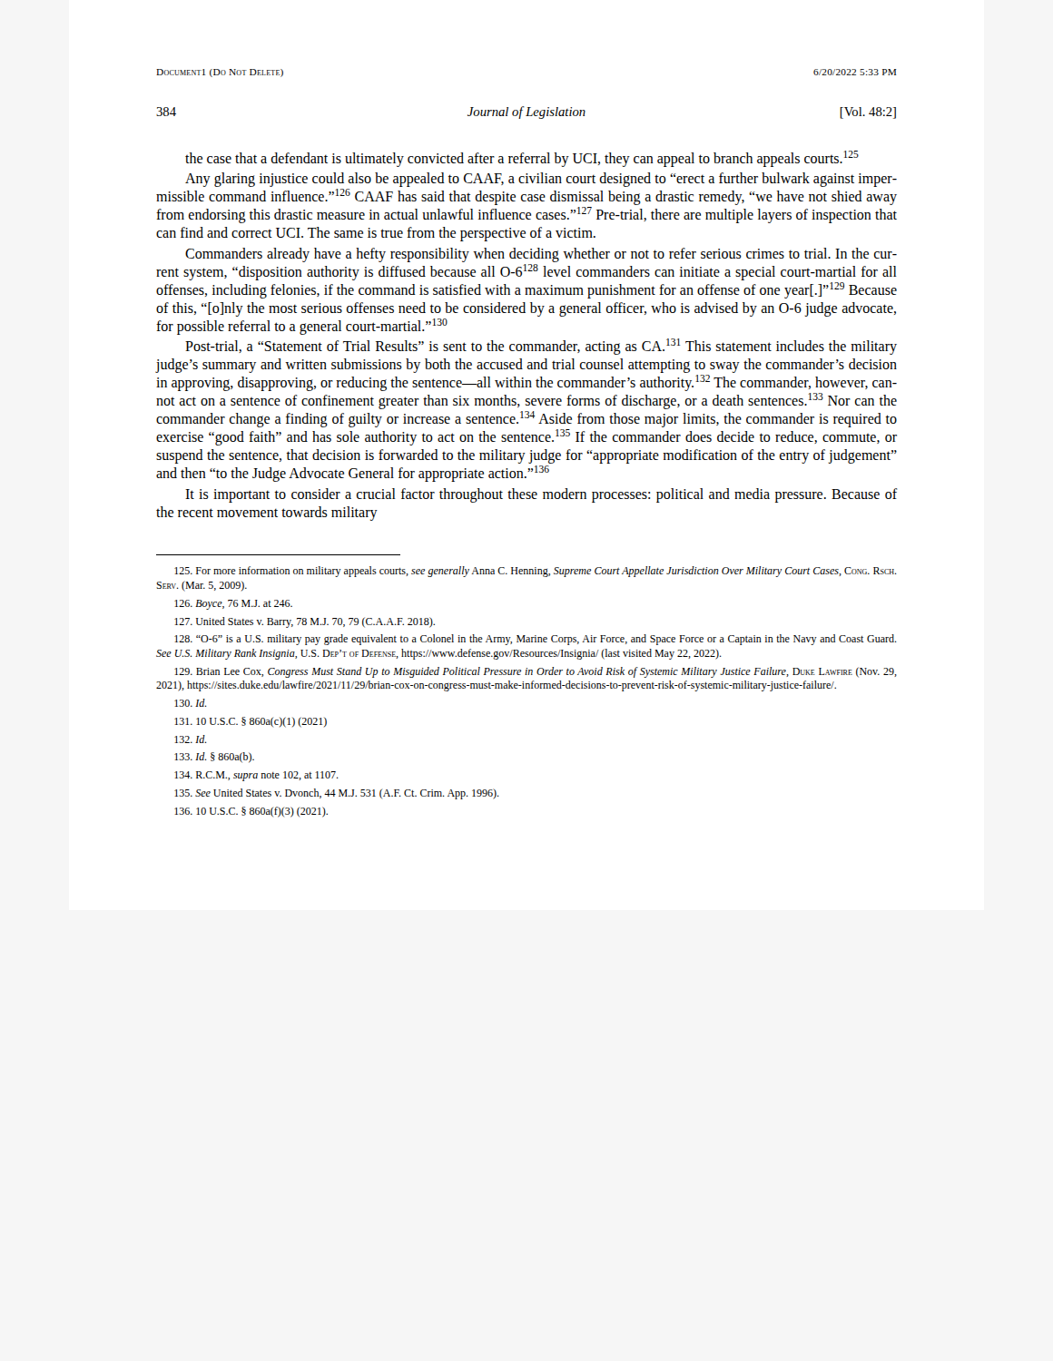Document1 (Do Not Delete)
6/20/2022 5:33 PM
384
Journal of Legislation
[Vol. 48:2]
the case that a defendant is ultimately convicted after a referral by UCI, they can appeal to branch appeals courts.125
Any glaring injustice could also be appealed to CAAF, a civilian court designed to “erect a further bulwark against impermissible command influence.”126 CAAF has said that despite case dismissal being a drastic remedy, “we have not shied away from endorsing this drastic measure in actual unlawful influence cases.”127 Pre-trial, there are multiple layers of inspection that can find and correct UCI. The same is true from the perspective of a victim.
Commanders already have a hefty responsibility when deciding whether or not to refer serious crimes to trial. In the current system, “disposition authority is diffused because all O-6128 level commanders can initiate a special court-martial for all offenses, including felonies, if the command is satisfied with a maximum punishment for an offense of one year[.]”129 Because of this, “[o]nly the most serious offenses need to be considered by a general officer, who is advised by an O-6 judge advocate, for possible referral to a general court-martial.”130
Post-trial, a “Statement of Trial Results” is sent to the commander, acting as CA.131 This statement includes the military judge’s summary and written submissions by both the accused and trial counsel attempting to sway the commander’s decision in approving, disapproving, or reducing the sentence—all within the commander’s authority.132 The commander, however, cannot act on a sentence of confinement greater than six months, severe forms of discharge, or a death sentences.133 Nor can the commander change a finding of guilty or increase a sentence.134 Aside from those major limits, the commander is required to exercise “good faith” and has sole authority to act on the sentence.135 If the commander does decide to reduce, commute, or suspend the sentence, that decision is forwarded to the military judge for “appropriate modification of the entry of judgement” and then “to the Judge Advocate General for appropriate action.”136
It is important to consider a crucial factor throughout these modern processes: political and media pressure. Because of the recent movement towards military
125. For more information on military appeals courts, see generally Anna C. Henning, Supreme Court Appellate Jurisdiction Over Military Court Cases, Cong. Rsch. Serv. (Mar. 5, 2009).
126. Boyce, 76 M.J. at 246.
127. United States v. Barry, 78 M.J. 70, 79 (C.A.A.F. 2018).
128. “O-6” is a U.S. military pay grade equivalent to a Colonel in the Army, Marine Corps, Air Force, and Space Force or a Captain in the Navy and Coast Guard. See U.S. Military Rank Insignia, U.S. Dep’t of Defense, https://www.defense.gov/Resources/Insignia/ (last visited May 22, 2022).
129. Brian Lee Cox, Congress Must Stand Up to Misguided Political Pressure in Order to Avoid Risk of Systemic Military Justice Failure, Duke Lawfire (Nov. 29, 2021), https://sites.duke.edu/lawfire/2021/11/29/brian-cox-on-congress-must-make-informed-decisions-to-prevent-risk-of-systemic-military-justice-failure/.
130. Id.
131. 10 U.S.C. § 860a(c)(1) (2021)
132. Id.
133. Id. § 860a(b).
134. R.C.M., supra note 102, at 1107.
135. See United States v. Dvonch, 44 M.J. 531 (A.F. Ct. Crim. App. 1996).
136. 10 U.S.C. § 860a(f)(3) (2021).